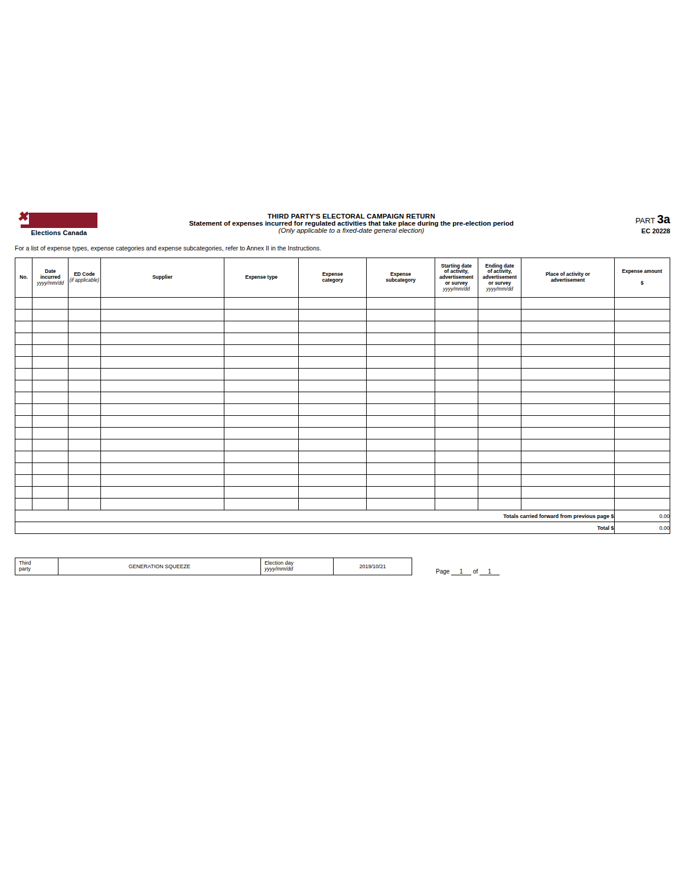✖
Elections Canada
THIRD PARTY'S ELECTORAL CAMPAIGN RETURN
Statement of expenses incurred for regulated activities that take place during the pre-election period
(Only applicable to a fixed-date general election)
PART 3a
EC 20228
For a list of expense types, expense categories and expense subcategories, refer to Annex II in the Instructions.
| No. | Date incurred yyyy/mm/dd | ED Code (if applicable) | Supplier | Expense type | Expense category | Expense subcategory | Starting date of activity, advertisement or survey yyyy/mm/dd | Ending date of activity, advertisement or survey yyyy/mm/dd | Place of activity or advertisement | Expense amount $ |
| --- | --- | --- | --- | --- | --- | --- | --- | --- | --- | --- |
| Totals carried forward from previous page $ | 0.00 |
| Total $ | 0.00 |
| Third party | GENERATION SQUEEZE | Election day yyyy/mm/dd | 2019/10/21 |
Page 1 of 1